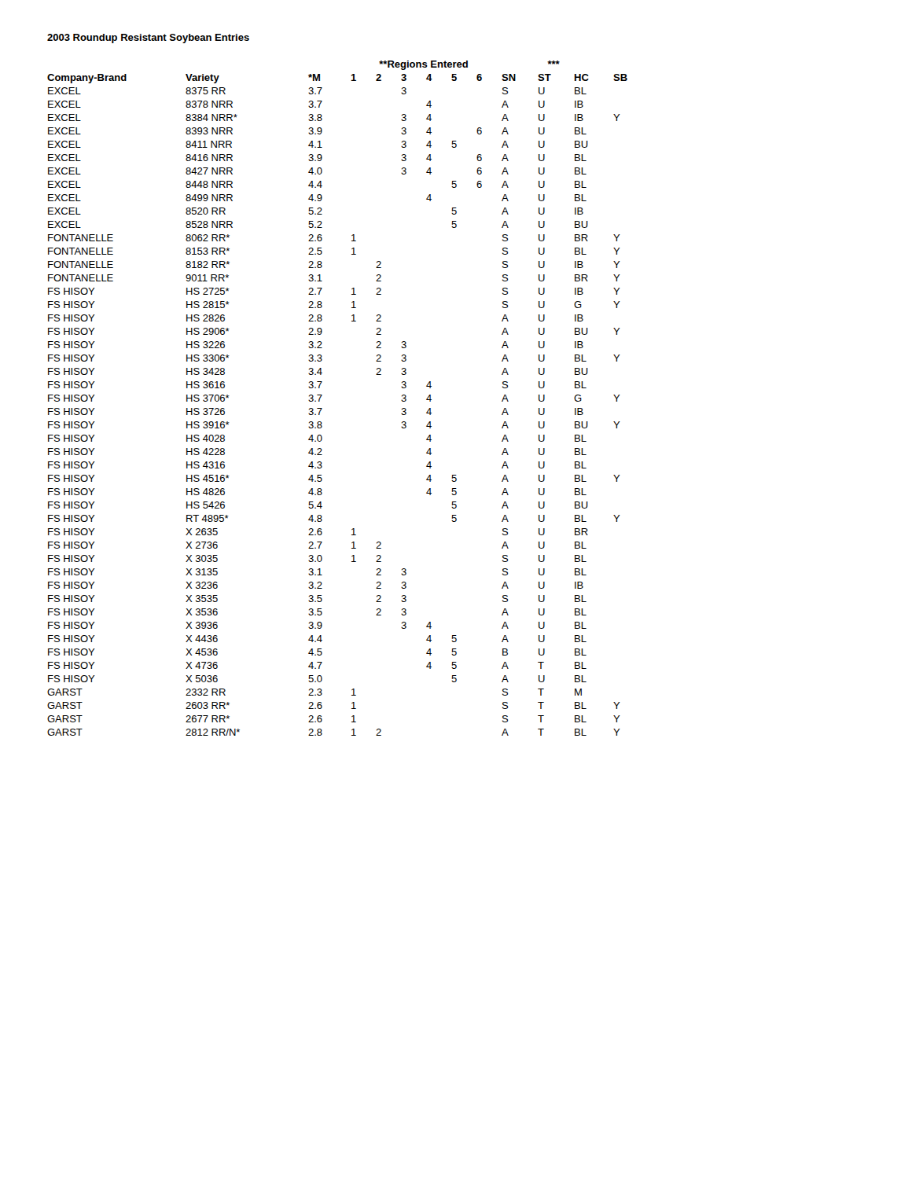2003 Roundup Resistant Soybean Entries
| | | | **Regions Entered | | *** | | |
| --- | --- | --- | --- | --- | --- | --- | --- |
| Company-Brand | Variety | *M | 1 | 2 | 3 | 4 | 5 | 6 | SN | ST | HC | SB |
| EXCEL | 8375 RR | 3.7 | | | 3 | | | | S | U | BL | |
| EXCEL | 8378 NRR | 3.7 | | | | 4 | | | A | U | IB | |
| EXCEL | 8384 NRR* | 3.8 | | | 3 | 4 | | | A | U | IB | Y |
| EXCEL | 8393 NRR | 3.9 | | | 3 | 4 | | 6 | A | U | BL | |
| EXCEL | 8411 NRR | 4.1 | | | 3 | 4 | 5 | | A | U | BU | |
| EXCEL | 8416 NRR | 3.9 | | | 3 | 4 | | 6 | A | U | BL | |
| EXCEL | 8427 NRR | 4.0 | | | 3 | 4 | | 6 | A | U | BL | |
| EXCEL | 8448 NRR | 4.4 | | | | | 5 | 6 | A | U | BL | |
| EXCEL | 8499 NRR | 4.9 | | | | 4 | | | A | U | BL | |
| EXCEL | 8520 RR | 5.2 | | | | | 5 | | A | U | IB | |
| EXCEL | 8528 NRR | 5.2 | | | | | 5 | | A | U | BU | |
| FONTANELLE | 8062 RR* | 2.6 | 1 | | | | | | S | U | BR | Y |
| FONTANELLE | 8153 RR* | 2.5 | 1 | | | | | | S | U | BL | Y |
| FONTANELLE | 8182 RR* | 2.8 | | 2 | | | | | S | U | IB | Y |
| FONTANELLE | 9011 RR* | 3.1 | | 2 | | | | | S | U | BR | Y |
| FS HISOY | HS 2725* | 2.7 | 1 | 2 | | | | | S | U | IB | Y |
| FS HISOY | HS 2815* | 2.8 | 1 | | | | | | S | U | G | Y |
| FS HISOY | HS 2826 | 2.8 | 1 | 2 | | | | | A | U | IB | |
| FS HISOY | HS 2906* | 2.9 | | 2 | | | | | A | U | BU | Y |
| FS HISOY | HS 3226 | 3.2 | | 2 | 3 | | | | A | U | IB | |
| FS HISOY | HS 3306* | 3.3 | | 2 | 3 | | | | A | U | BL | Y |
| FS HISOY | HS 3428 | 3.4 | | 2 | 3 | | | | A | U | BU | |
| FS HISOY | HS 3616 | 3.7 | | | 3 | 4 | | | S | U | BL | |
| FS HISOY | HS 3706* | 3.7 | | | 3 | 4 | | | A | U | G | Y |
| FS HISOY | HS 3726 | 3.7 | | | 3 | 4 | | | A | U | IB | |
| FS HISOY | HS 3916* | 3.8 | | | 3 | 4 | | | A | U | BU | Y |
| FS HISOY | HS 4028 | 4.0 | | | | 4 | | | A | U | BL | |
| FS HISOY | HS 4228 | 4.2 | | | | 4 | | | A | U | BL | |
| FS HISOY | HS 4316 | 4.3 | | | | 4 | | | A | U | BL | |
| FS HISOY | HS 4516* | 4.5 | | | | 4 | 5 | | A | U | BL | Y |
| FS HISOY | HS 4826 | 4.8 | | | | 4 | 5 | | A | U | BL | |
| FS HISOY | HS 5426 | 5.4 | | | | | 5 | | A | U | BU | |
| FS HISOY | RT 4895* | 4.8 | | | | | 5 | | A | U | BL | Y |
| FS HISOY | X 2635 | 2.6 | 1 | | | | | | S | U | BR | |
| FS HISOY | X 2736 | 2.7 | 1 | 2 | | | | | A | U | BL | |
| FS HISOY | X 3035 | 3.0 | 1 | 2 | | | | | S | U | BL | |
| FS HISOY | X 3135 | 3.1 | | 2 | 3 | | | | S | U | BL | |
| FS HISOY | X 3236 | 3.2 | | 2 | 3 | | | | A | U | IB | |
| FS HISOY | X 3535 | 3.5 | | 2 | 3 | | | | S | U | BL | |
| FS HISOY | X 3536 | 3.5 | | 2 | 3 | | | | A | U | BL | |
| FS HISOY | X 3936 | 3.9 | | | 3 | 4 | | | A | U | BL | |
| FS HISOY | X 4436 | 4.4 | | | | 4 | 5 | | A | U | BL | |
| FS HISOY | X 4536 | 4.5 | | | | 4 | 5 | | B | U | BL | |
| FS HISOY | X 4736 | 4.7 | | | | 4 | 5 | | A | T | BL | |
| FS HISOY | X 5036 | 5.0 | | | | | 5 | | A | U | BL | |
| GARST | 2332 RR | 2.3 | 1 | | | | | | S | T | M | |
| GARST | 2603 RR* | 2.6 | 1 | | | | | | S | T | BL | Y |
| GARST | 2677 RR* | 2.6 | 1 | | | | | | S | T | BL | Y |
| GARST | 2812 RR/N* | 2.8 | 1 | 2 | | | | | A | T | BL | Y |